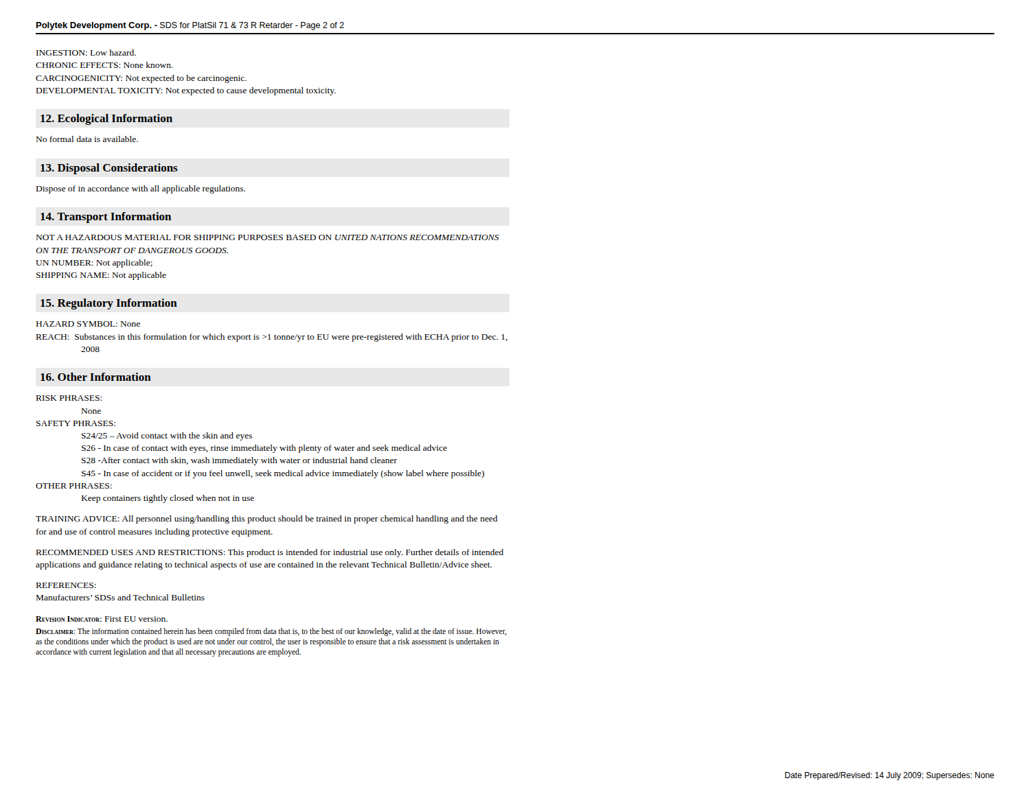Polytek Development Corp. - SDS for PlatSil 71 & 73 R Retarder - Page 2 of 2
INGESTION: Low hazard.
CHRONIC EFFECTS: None known.
CARCINOGENICITY: Not expected to be carcinogenic.
DEVELOPMENTAL TOXICITY: Not expected to cause developmental toxicity.
12. Ecological Information
No formal data is available.
13. Disposal Considerations
Dispose of in accordance with all applicable regulations.
14. Transport Information
NOT A HAZARDOUS MATERIAL FOR SHIPPING PURPOSES BASED ON UNITED NATIONS RECOMMENDATIONS ON THE TRANSPORT OF DANGEROUS GOODS.
UN NUMBER: Not applicable;
SHIPPING NAME: Not applicable
15. Regulatory Information
HAZARD SYMBOL: None
REACH: Substances in this formulation for which export is >1 tonne/yr to EU were pre-registered with ECHA prior to Dec. 1, 2008
16. Other Information
RISK PHRASES:
None
SAFETY PHRASES:
S24/25 – Avoid contact with the skin and eyes
S26 - In case of contact with eyes, rinse immediately with plenty of water and seek medical advice
S28 -After contact with skin, wash immediately with water or industrial hand cleaner
S45 - In case of accident or if you feel unwell, seek medical advice immediately (show label where possible)
OTHER PHRASES:
Keep containers tightly closed when not in use
TRAINING ADVICE: All personnel using/handling this product should be trained in proper chemical handling and the need for and use of control measures including protective equipment.
RECOMMENDED USES AND RESTRICTIONS: This product is intended for industrial use only. Further details of intended applications and guidance relating to technical aspects of use are contained in the relevant Technical Bulletin/Advice sheet.
REFERENCES:
Manufacturers’ SDSs and Technical Bulletins
Revision Indicator: First EU version.
Disclaimer: The information contained herein has been compiled from data that is, to the best of our knowledge, valid at the date of issue. However, as the conditions under which the product is used are not under our control, the user is responsible to ensure that a risk assessment is undertaken in accordance with current legislation and that all necessary precautions are employed.
Date Prepared/Revised: 14 July 2009; Supersedes: None